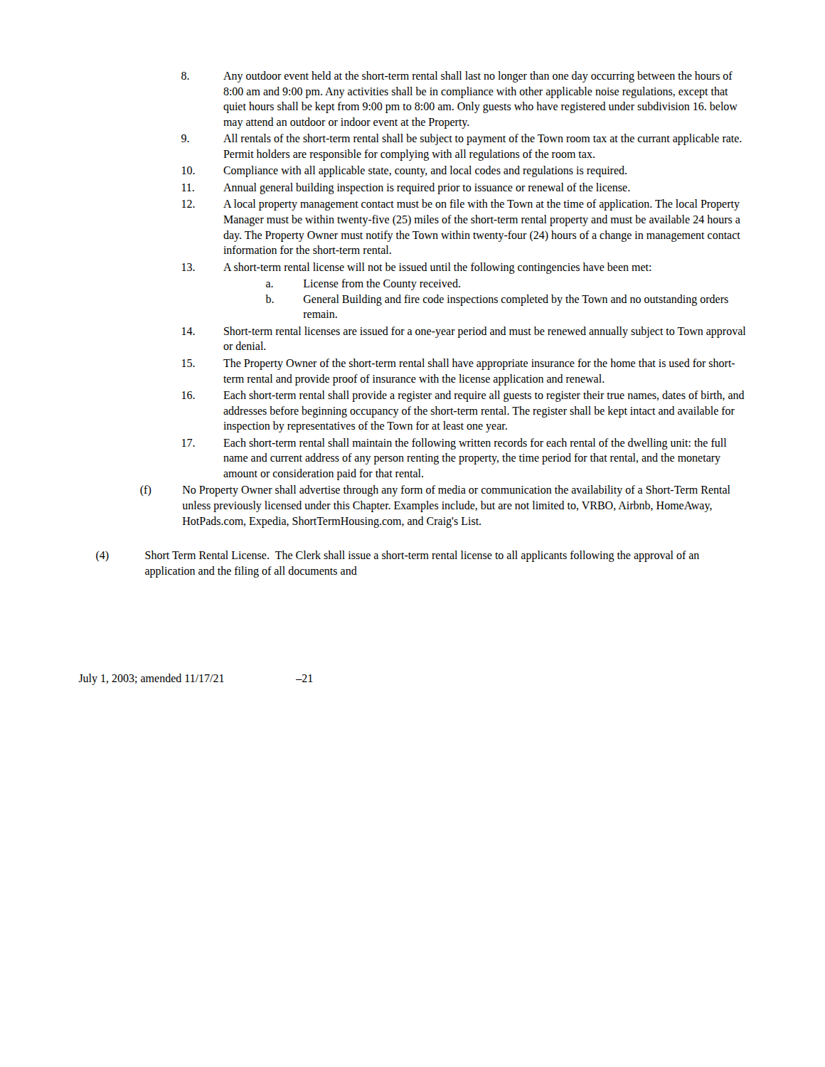8. Any outdoor event held at the short-term rental shall last no longer than one day occurring between the hours of 8:00 am and 9:00 pm. Any activities shall be in compliance with other applicable noise regulations, except that quiet hours shall be kept from 9:00 pm to 8:00 am. Only guests who have registered under subdivision 16. below may attend an outdoor or indoor event at the Property.
9. All rentals of the short-term rental shall be subject to payment of the Town room tax at the currant applicable rate. Permit holders are responsible for complying with all regulations of the room tax.
10. Compliance with all applicable state, county, and local codes and regulations is required.
11. Annual general building inspection is required prior to issuance or renewal of the license.
12. A local property management contact must be on file with the Town at the time of application. The local Property Manager must be within twenty-five (25) miles of the short-term rental property and must be available 24 hours a day. The Property Owner must notify the Town within twenty-four (24) hours of a change in management contact information for the short-term rental.
13. A short-term rental license will not be issued until the following contingencies have been met:
a. License from the County received.
b. General Building and fire code inspections completed by the Town and no outstanding orders remain.
14. Short-term rental licenses are issued for a one-year period and must be renewed annually subject to Town approval or denial.
15. The Property Owner of the short-term rental shall have appropriate insurance for the home that is used for short-term rental and provide proof of insurance with the license application and renewal.
16. Each short-term rental shall provide a register and require all guests to register their true names, dates of birth, and addresses before beginning occupancy of the short-term rental. The register shall be kept intact and available for inspection by representatives of the Town for at least one year.
17. Each short-term rental shall maintain the following written records for each rental of the dwelling unit: the full name and current address of any person renting the property, the time period for that rental, and the monetary amount or consideration paid for that rental.
(f) No Property Owner shall advertise through any form of media or communication the availability of a Short-Term Rental unless previously licensed under this Chapter. Examples include, but are not limited to, VRBO, Airbnb, HomeAway, HotPads.com, Expedia, ShortTermHousing.com, and Craig's List.
(4) Short Term Rental License. The Clerk shall issue a short-term rental license to all applicants following the approval of an application and the filing of all documents and
July 1, 2003; amended 11/17/21 –21